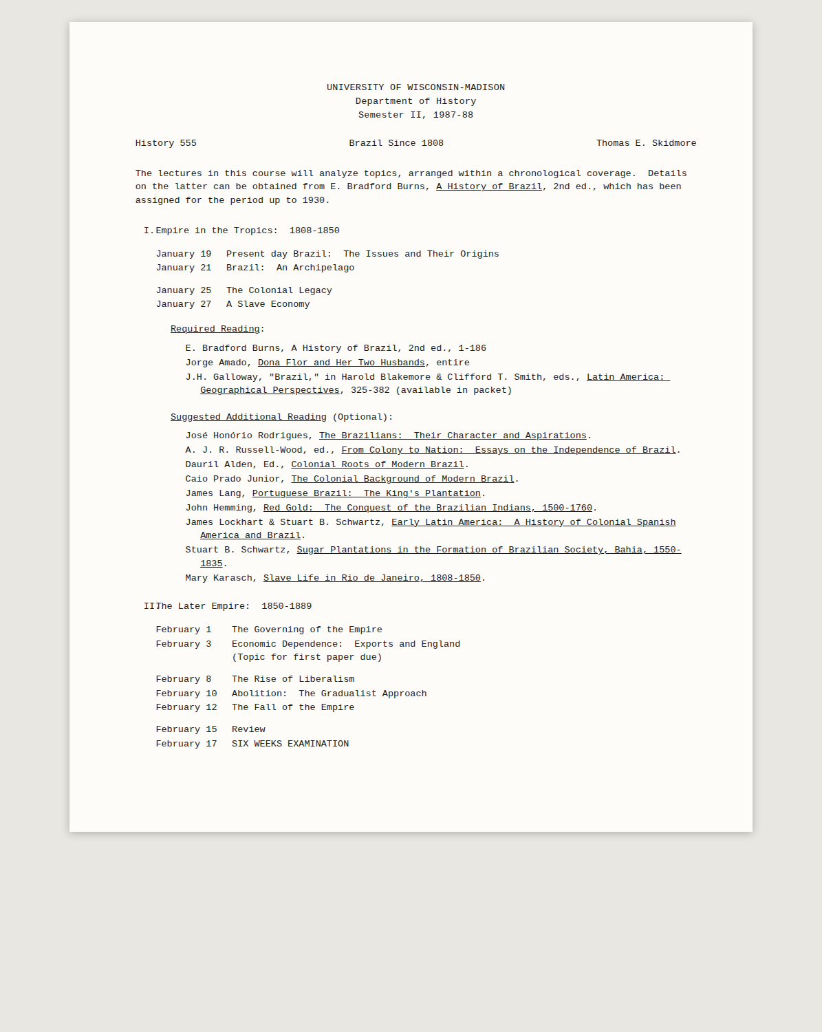UNIVERSITY OF WISCONSIN-MADISON
Department of History
Semester II, 1987-88
History 555 Brazil Since 1808 Thomas E. Skidmore
The lectures in this course will analyze topics, arranged within a chronological coverage. Details on the latter can be obtained from E. Bradford Burns, A History of Brazil, 2nd ed., which has been assigned for the period up to 1930.
I. Empire in the Tropics: 1808-1850
| January 19 | Present day Brazil: The Issues and Their Origins |
| January 21 | Brazil: An Archipelago |
| January 25 | The Colonial Legacy |
| January 27 | A Slave Economy |
Required Reading:
E. Bradford Burns, A History of Brazil, 2nd ed., 1-186
Jorge Amado, Dona Flor and Her Two Husbands, entire
J.H. Galloway, "Brazil," in Harold Blakemore & Clifford T. Smith, eds., Latin America: Geographical Perspectives, 325-382 (available in packet)
Suggested Additional Reading (Optional):
José Honório Rodrigues, The Brazilians: Their Character and Aspirations.
A. J. R. Russell-Wood, ed., From Colony to Nation: Essays on the Independence of Brazil.
Dauril Alden, Ed., Colonial Roots of Modern Brazil.
Caio Prado Junior, The Colonial Background of Modern Brazil.
James Lang, Portuguese Brazil: The King's Plantation.
John Hemming, Red Gold: The Conquest of the Brazilian Indians, 1500-1760.
James Lockhart & Stuart B. Schwartz, Early Latin America: A History of Colonial Spanish America and Brazil.
Stuart B. Schwartz, Sugar Plantations in the Formation of Brazilian Society, Bahia, 1550-1835.
Mary Karasch, Slave Life in Rio de Janeiro, 1808-1850.
II. The Later Empire: 1850-1889
| February 1 | The Governing of the Empire |
| February 3 | Economic Dependence: Exports and England (Topic for first paper due) |
| February 8 | The Rise of Liberalism |
| February 10 | Abolition: The Gradualist Approach |
| February 12 | The Fall of the Empire |
| February 15 | Review |
| February 17 | SIX WEEKS EXAMINATION |